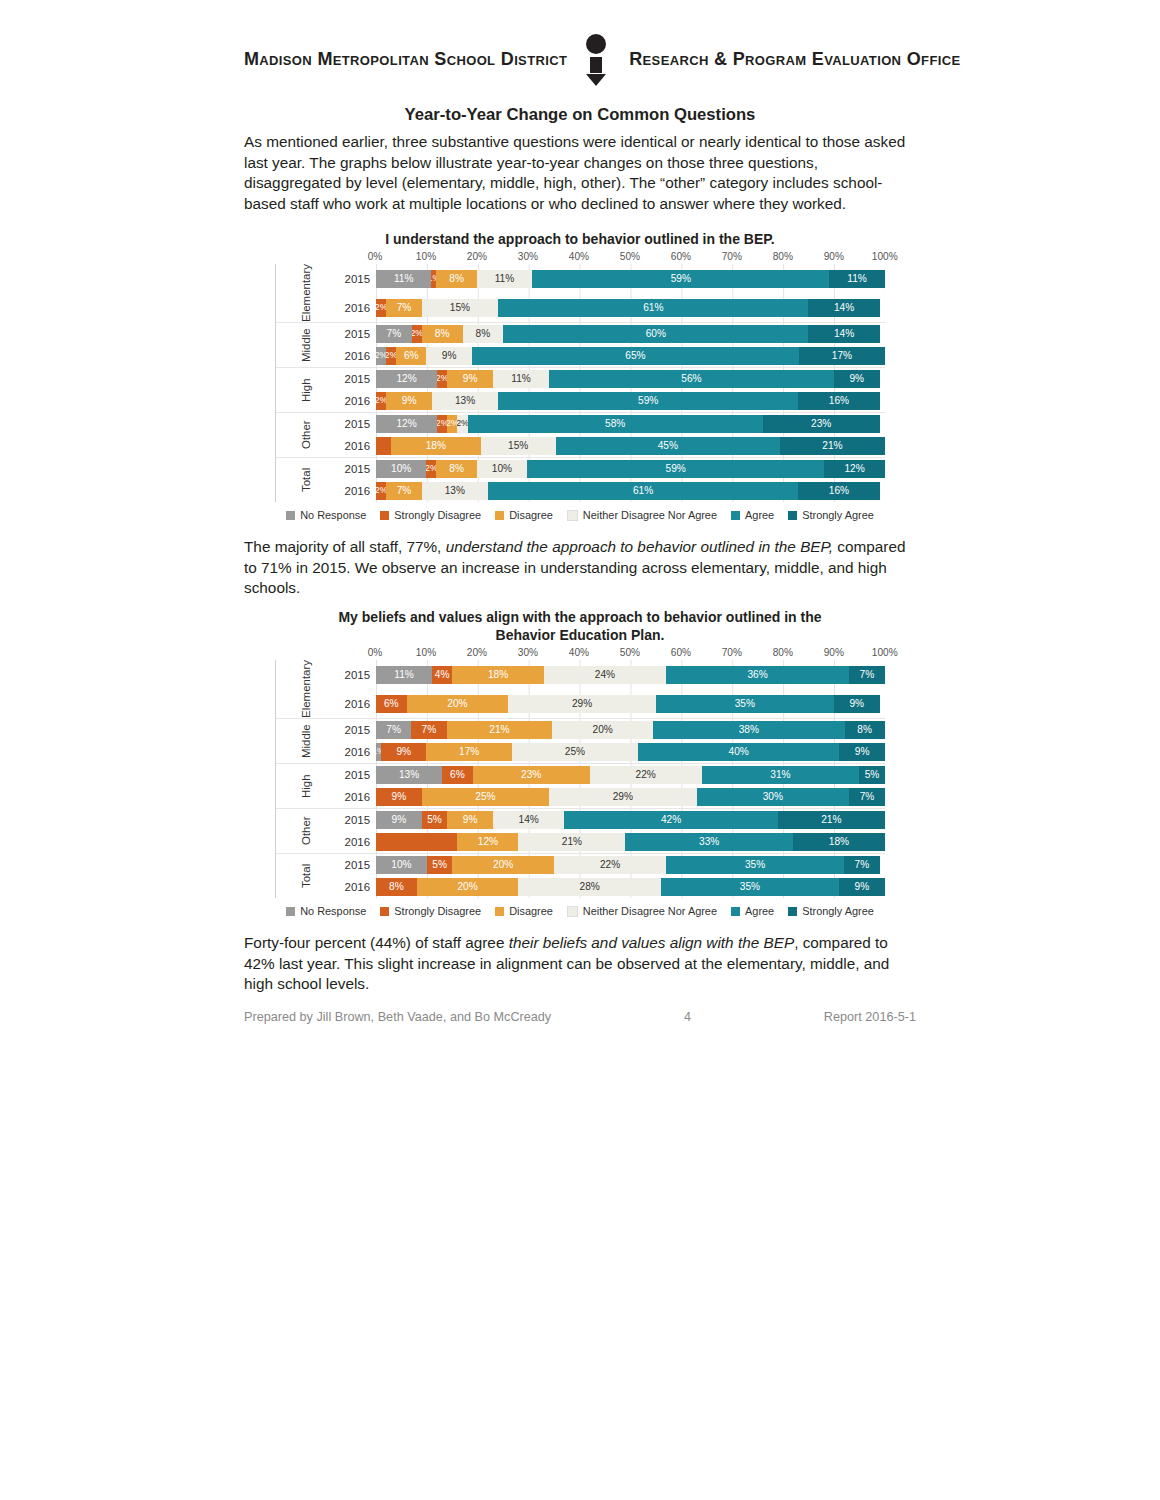Madison Metropolitan School District
Research & Program Evaluation Office
Year-to-Year Change on Common Questions
As mentioned earlier, three substantive questions were identical or nearly identical to those asked last year. The graphs below illustrate year-to-year changes on those three questions, disaggregated by level (elementary, middle, high, other). The “other” category includes school-based staff who work at multiple locations or who declined to answer where they worked.
I understand the approach to behavior outlined in the BEP.
0% 10% 20% 30% 40% 50% 60% 70% 80% 90% 100%
Elementary
2015
2016
11%
1%
8%
11%
59%
11%
2%
7%
15%
61%
14%
Middle
2015
2016
7%
2%
8%
8%
60%
14%
2%
2%
6%
9%
65%
17%
High
2015
2016
12%
2%
9%
11%
56%
9%
2%
9%
13%
59%
16%
Other
2015
2016
12%
2%
2%
2%
58%
23%
3%
18%
15%
45%
21%
Total
2015
2016
10%
2%
8%
10%
59%
12%
2%
7%
13%
61%
16%
No Response Strongly Disagree Disagree Neither Disagree Nor Agree Agree Strongly Agree
The majority of all staff, 77%, understand the approach to behavior outlined in the BEP, compared to 71% in 2015. We observe an increase in understanding across elementary, middle, and high schools.
My beliefs and values align with the approach to behavior outlined in the
Behavior Education Plan.
0% 10% 20% 30% 40% 50% 60% 70% 80% 90% 100%
Elementary
2015
2016
11%
4%
18%
24%
36%
7%
6%
20%
29%
35%
9%
Middle
2015
2016
7%
7%
21%
20%
38%
8%
1%
9%
17%
25%
40%
9%
High
2015
2016
13%
6%
23%
22%
31%
5%
9%
25%
29%
30%
7%
Other
2015
2016
9%
5%
9%
14%
42%
21%
16%
12%
21%
33%
18%
Total
2015
2016
10%
5%
20%
22%
35%
7%
8%
20%
28%
35%
9%
No Response Strongly Disagree Disagree Neither Disagree Nor Agree Agree Strongly Agree
Forty-four percent (44%) of staff agree their beliefs and values align with the BEP, compared to 42% last year. This slight increase in alignment can be observed at the elementary, middle, and high school levels.
Prepared by Jill Brown, Beth Vaade, and Bo McCready
4
Report 2016-5-1